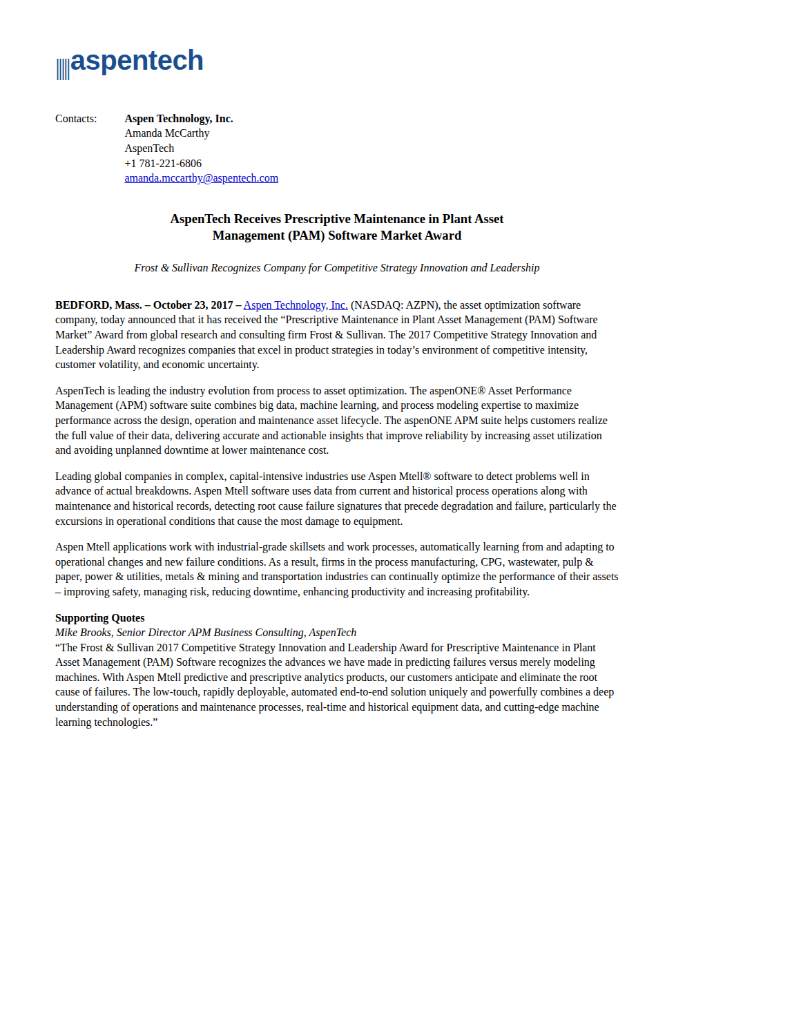|||||aspentech
| Contacts: | Aspen Technology, Inc. Amanda McCarthy AspenTech +1 781-221-6806 amanda.mccarthy@aspentech.com |
AspenTech Receives Prescriptive Maintenance in Plant Asset
Management (PAM) Software Market Award
Frost & Sullivan Recognizes Company for Competitive Strategy Innovation and Leadership
BEDFORD, Mass. – October 23, 2017 – Aspen Technology, Inc. (NASDAQ: AZPN), the asset optimization software company, today announced that it has received the “Prescriptive Maintenance in Plant Asset Management (PAM) Software Market” Award from global research and consulting firm Frost & Sullivan. The 2017 Competitive Strategy Innovation and Leadership Award recognizes companies that excel in product strategies in today’s environment of competitive intensity, customer volatility, and economic uncertainty.
AspenTech is leading the industry evolution from process to asset optimization. The aspenONE® Asset Performance Management (APM) software suite combines big data, machine learning, and process modeling expertise to maximize performance across the design, operation and maintenance asset lifecycle. The aspenONE APM suite helps customers realize the full value of their data, delivering accurate and actionable insights that improve reliability by increasing asset utilization and avoiding unplanned downtime at lower maintenance cost.
Leading global companies in complex, capital-intensive industries use Aspen Mtell® software to detect problems well in advance of actual breakdowns. Aspen Mtell software uses data from current and historical process operations along with maintenance and historical records, detecting root cause failure signatures that precede degradation and failure, particularly the excursions in operational conditions that cause the most damage to equipment.
Aspen Mtell applications work with industrial-grade skillsets and work processes, automatically learning from and adapting to operational changes and new failure conditions. As a result, firms in the process manufacturing, CPG, wastewater, pulp & paper, power & utilities, metals & mining and transportation industries can continually optimize the performance of their assets – improving safety, managing risk, reducing downtime, enhancing productivity and increasing profitability.
Supporting Quotes
Mike Brooks, Senior Director APM Business Consulting, AspenTech
“The Frost & Sullivan 2017 Competitive Strategy Innovation and Leadership Award for Prescriptive Maintenance in Plant Asset Management (PAM) Software recognizes the advances we have made in predicting failures versus merely modeling machines. With Aspen Mtell predictive and prescriptive analytics products, our customers anticipate and eliminate the root cause of failures. The low-touch, rapidly deployable, automated end-to-end solution uniquely and powerfully combines a deep understanding of operations and maintenance processes, real-time and historical equipment data, and cutting-edge machine learning technologies.”